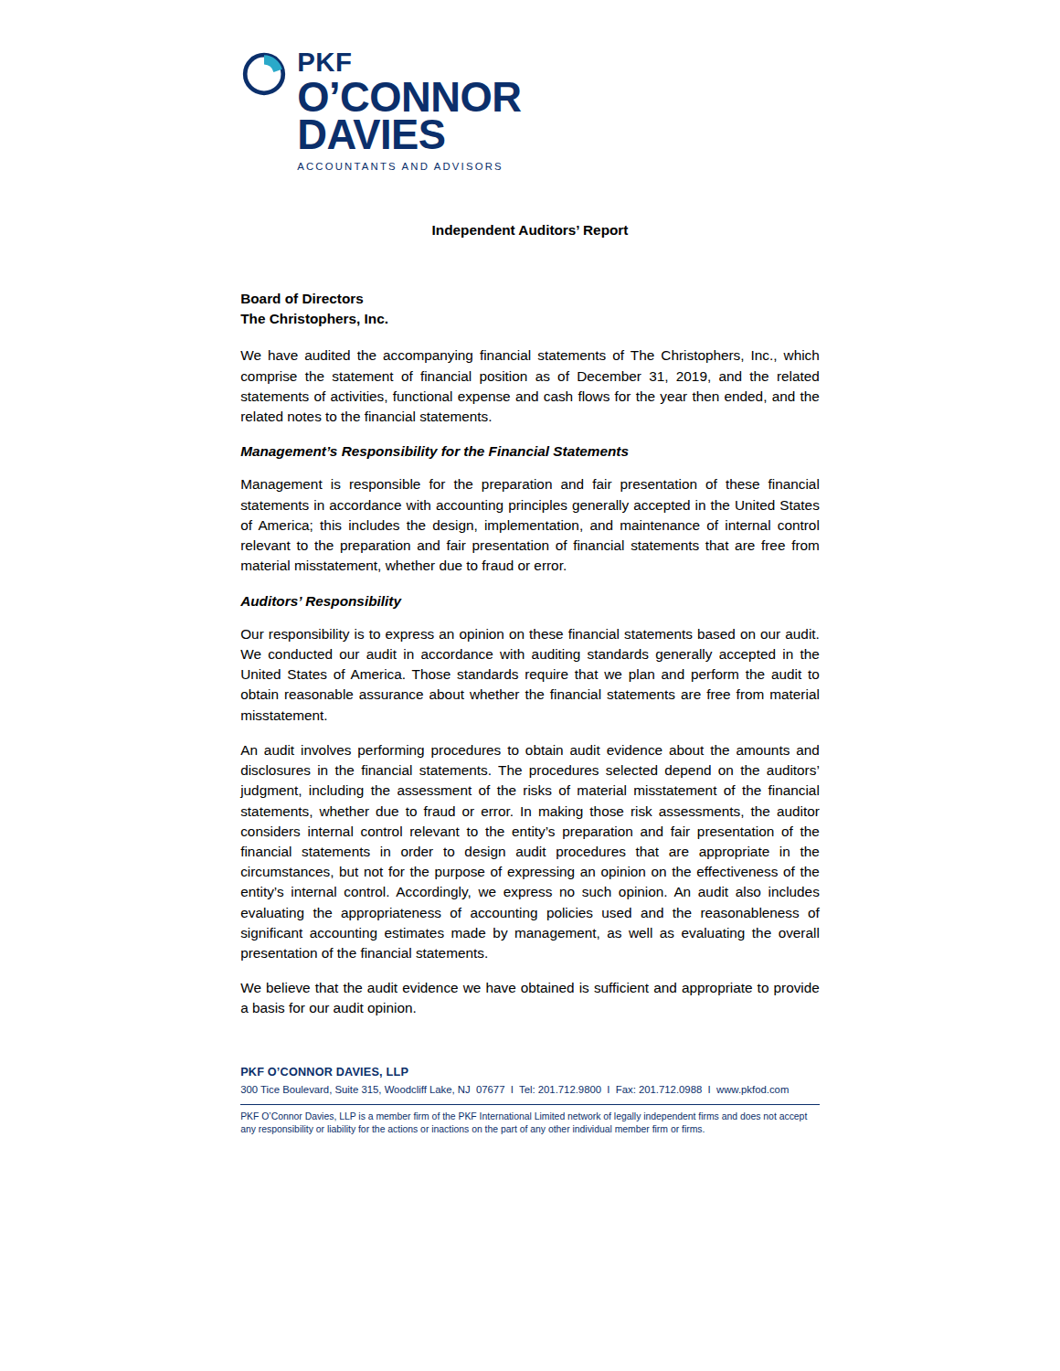PKF
O’CONNOR
DAVIES
ACCOUNTANTS AND ADVISORS
Independent Auditors’ Report
Board of Directors
The Christophers, Inc.
We have audited the accompanying financial statements of The Christophers, Inc., which comprise the statement of financial position as of December 31, 2019, and the related statements of activities, functional expense and cash flows for the year then ended, and the related notes to the financial statements.
Management’s Responsibility for the Financial Statements
Management is responsible for the preparation and fair presentation of these financial statements in accordance with accounting principles generally accepted in the United States of America; this includes the design, implementation, and maintenance of internal control relevant to the preparation and fair presentation of financial statements that are free from material misstatement, whether due to fraud or error.
Auditors’ Responsibility
Our responsibility is to express an opinion on these financial statements based on our audit. We conducted our audit in accordance with auditing standards generally accepted in the United States of America. Those standards require that we plan and perform the audit to obtain reasonable assurance about whether the financial statements are free from material misstatement.
An audit involves performing procedures to obtain audit evidence about the amounts and disclosures in the financial statements. The procedures selected depend on the auditors’ judgment, including the assessment of the risks of material misstatement of the financial statements, whether due to fraud or error. In making those risk assessments, the auditor considers internal control relevant to the entity’s preparation and fair presentation of the financial statements in order to design audit procedures that are appropriate in the circumstances, but not for the purpose of expressing an opinion on the effectiveness of the entity’s internal control. Accordingly, we express no such opinion. An audit also includes evaluating the appropriateness of accounting policies used and the reasonableness of significant accounting estimates made by management, as well as evaluating the overall presentation of the financial statements.
We believe that the audit evidence we have obtained is sufficient and appropriate to provide a basis for our audit opinion.
PKF O’CONNOR DAVIES, LLP
300 Tice Boulevard, Suite 315, Woodcliff Lake, NJ 07677 I Tel: 201.712.9800 I Fax: 201.712.0988 I www.pkfod.com
PKF O’Connor Davies, LLP is a member firm of the PKF International Limited network of legally independent firms and does not accept any responsibility or liability for the actions or inactions on the part of any other individual member firm or firms.